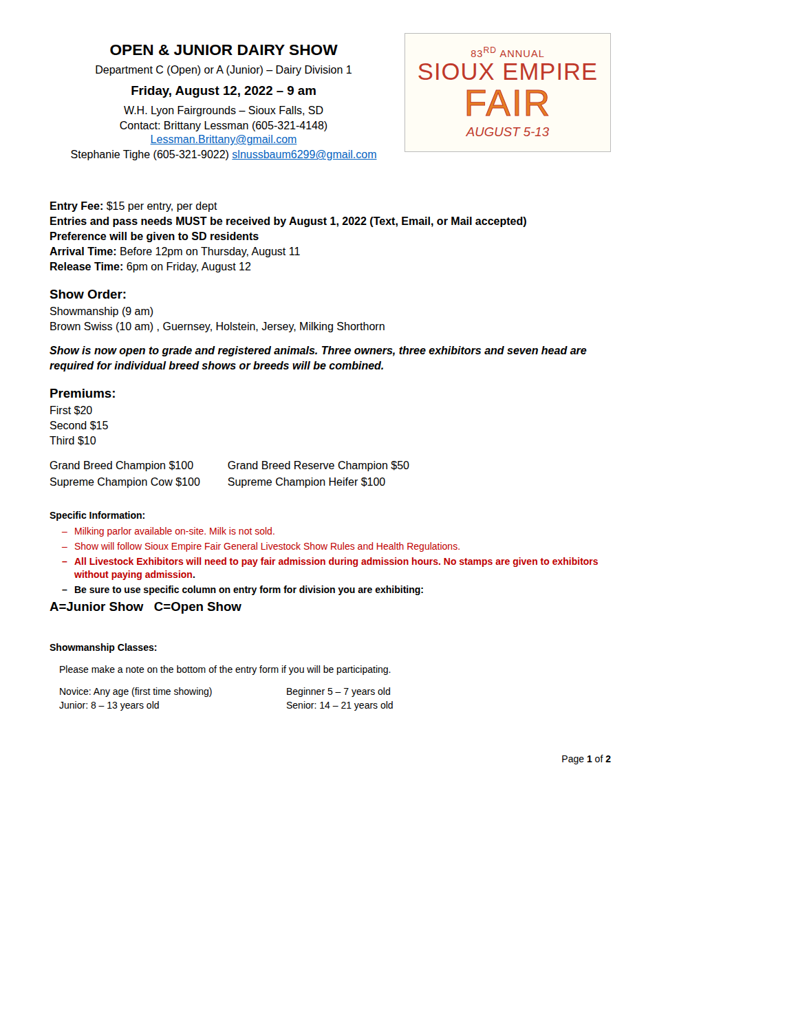83RD ANNUAL
SIOUX EMPIRE
FAIR
AUGUST 5-13
OPEN & JUNIOR DAIRY SHOW
Department C (Open) or A (Junior) – Dairy Division 1
Friday, August 12, 2022 – 9 am
W.H. Lyon Fairgrounds – Sioux Falls, SD
Contact: Brittany Lessman (605-321-4148) Lessman.Brittany@gmail.com
Stephanie Tighe (605-321-9022) slnussbaum6299@gmail.com
Entry Fee: $15 per entry, per dept
Entries and pass needs MUST be received by August 1, 2022 (Text, Email, or Mail accepted)
Preference will be given to SD residents
Arrival Time: Before 12pm on Thursday, August 11
Release Time: 6pm on Friday, August 12
Show Order:
Showmanship (9 am)
Brown Swiss (10 am) , Guernsey, Holstein, Jersey, Milking Shorthorn
Show is now open to grade and registered animals. Three owners, three exhibitors and seven head are required for individual breed shows or breeds will be combined.
Premiums:
First $20
Second $15
Third $10
| Grand Breed Champion $100 | Grand Breed Reserve Champion $50 |
| Supreme Champion Cow $100 | Supreme Champion Heifer $100 |
Specific Information:
Milking parlor available on-site. Milk is not sold.
Show will follow Sioux Empire Fair General Livestock Show Rules and Health Regulations.
All Livestock Exhibitors will need to pay fair admission during admission hours. No stamps are given to exhibitors without paying admission.
Be sure to use specific column on entry form for division you are exhibiting:
A=Junior Show C=Open Show
Showmanship Classes:
Please make a note on the bottom of the entry form if you will be participating.
| Novice: Any age (first time showing) | Beginner 5 – 7 years old |
| Junior: 8 – 13 years old | Senior: 14 – 21 years old |
Page 1 of 2